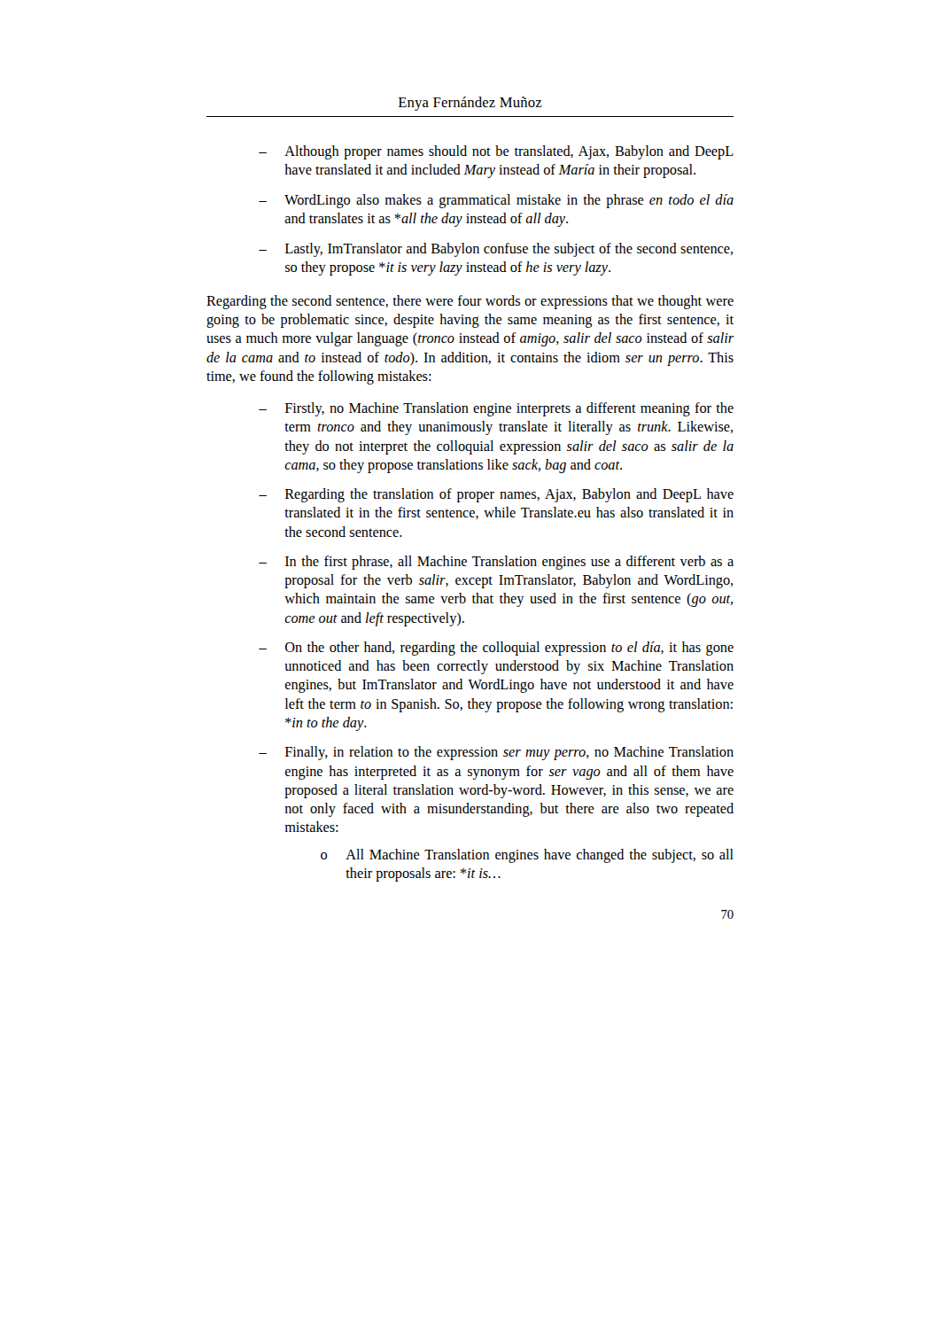Enya Fernández Muñoz
Although proper names should not be translated, Ajax, Babylon and DeepL have translated it and included Mary instead of María in their proposal.
WordLingo also makes a grammatical mistake in the phrase en todo el día and translates it as *all the day instead of all day.
Lastly, ImTranslator and Babylon confuse the subject of the second sentence, so they propose *it is very lazy instead of he is very lazy.
Regarding the second sentence, there were four words or expressions that we thought were going to be problematic since, despite having the same meaning as the first sentence, it uses a much more vulgar language (tronco instead of amigo, salir del saco instead of salir de la cama and to instead of todo). In addition, it contains the idiom ser un perro. This time, we found the following mistakes:
Firstly, no Machine Translation engine interprets a different meaning for the term tronco and they unanimously translate it literally as trunk. Likewise, they do not interpret the colloquial expression salir del saco as salir de la cama, so they propose translations like sack, bag and coat.
Regarding the translation of proper names, Ajax, Babylon and DeepL have translated it in the first sentence, while Translate.eu has also translated it in the second sentence.
In the first phrase, all Machine Translation engines use a different verb as a proposal for the verb salir, except ImTranslator, Babylon and WordLingo, which maintain the same verb that they used in the first sentence (go out, come out and left respectively).
On the other hand, regarding the colloquial expression to el día, it has gone unnoticed and has been correctly understood by six Machine Translation engines, but ImTranslator and WordLingo have not understood it and have left the term to in Spanish. So, they propose the following wrong translation: *in to the day.
Finally, in relation to the expression ser muy perro, no Machine Translation engine has interpreted it as a synonym for ser vago and all of them have proposed a literal translation word-by-word. However, in this sense, we are not only faced with a misunderstanding, but there are also two repeated mistakes:
All Machine Translation engines have changed the subject, so all their proposals are: *it is…
70